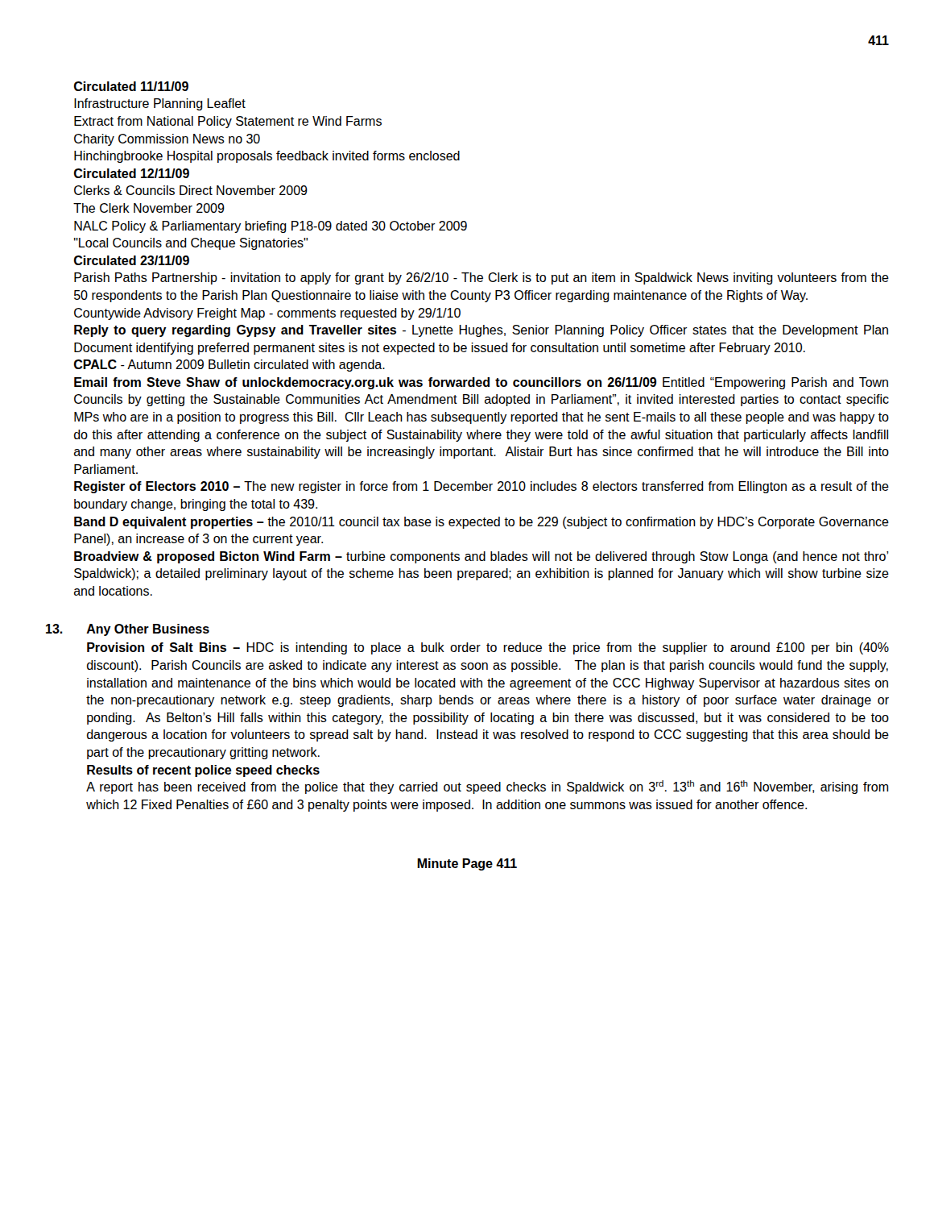411
Circulated 11/11/09
Infrastructure Planning Leaflet
Extract from National Policy Statement re Wind Farms
Charity Commission News no 30
Hinchingbrooke Hospital proposals feedback invited forms enclosed
Circulated 12/11/09
Clerks & Councils Direct November 2009
The Clerk November 2009
NALC Policy & Parliamentary briefing P18-09 dated 30 October 2009
"Local Councils and Cheque Signatories"
Circulated 23/11/09
Parish Paths Partnership - invitation to apply for grant by 26/2/10 - The Clerk is to put an item in Spaldwick News inviting volunteers from the 50 respondents to the Parish Plan Questionnaire to liaise with the County P3 Officer regarding maintenance of the Rights of Way.
Countywide Advisory Freight Map - comments requested by 29/1/10
Reply to query regarding Gypsy and Traveller sites - Lynette Hughes, Senior Planning Policy Officer states that the Development Plan Document identifying preferred permanent sites is not expected to be issued for consultation until sometime after February 2010.
CPALC - Autumn 2009 Bulletin circulated with agenda.
Email from Steve Shaw of unlockdemocracy.org.uk was forwarded to councillors on 26/11/09 Entitled “Empowering Parish and Town Councils by getting the Sustainable Communities Act Amendment Bill adopted in Parliament”, it invited interested parties to contact specific MPs who are in a position to progress this Bill. Cllr Leach has subsequently reported that he sent E-mails to all these people and was happy to do this after attending a conference on the subject of Sustainability where they were told of the awful situation that particularly affects landfill and many other areas where sustainability will be increasingly important. Alistair Burt has since confirmed that he will introduce the Bill into Parliament.
Register of Electors 2010 – The new register in force from 1 December 2010 includes 8 electors transferred from Ellington as a result of the boundary change, bringing the total to 439.
Band D equivalent properties – the 2010/11 council tax base is expected to be 229 (subject to confirmation by HDC’s Corporate Governance Panel), an increase of 3 on the current year.
Broadview & proposed Bicton Wind Farm – turbine components and blades will not be delivered through Stow Longa (and hence not thro’ Spaldwick); a detailed preliminary layout of the scheme has been prepared; an exhibition is planned for January which will show turbine size and locations.
13.
Any Other Business
Provision of Salt Bins – HDC is intending to place a bulk order to reduce the price from the supplier to around £100 per bin (40% discount). Parish Councils are asked to indicate any interest as soon as possible. The plan is that parish councils would fund the supply, installation and maintenance of the bins which would be located with the agreement of the CCC Highway Supervisor at hazardous sites on the non-precautionary network e.g. steep gradients, sharp bends or areas where there is a history of poor surface water drainage or ponding. As Belton’s Hill falls within this category, the possibility of locating a bin there was discussed, but it was considered to be too dangerous a location for volunteers to spread salt by hand. Instead it was resolved to respond to CCC suggesting that this area should be part of the precautionary gritting network.
Results of recent police speed checks
A report has been received from the police that they carried out speed checks in Spaldwick on 3rd. 13th and 16th November, arising from which 12 Fixed Penalties of £60 and 3 penalty points were imposed. In addition one summons was issued for another offence.
Minute Page 411